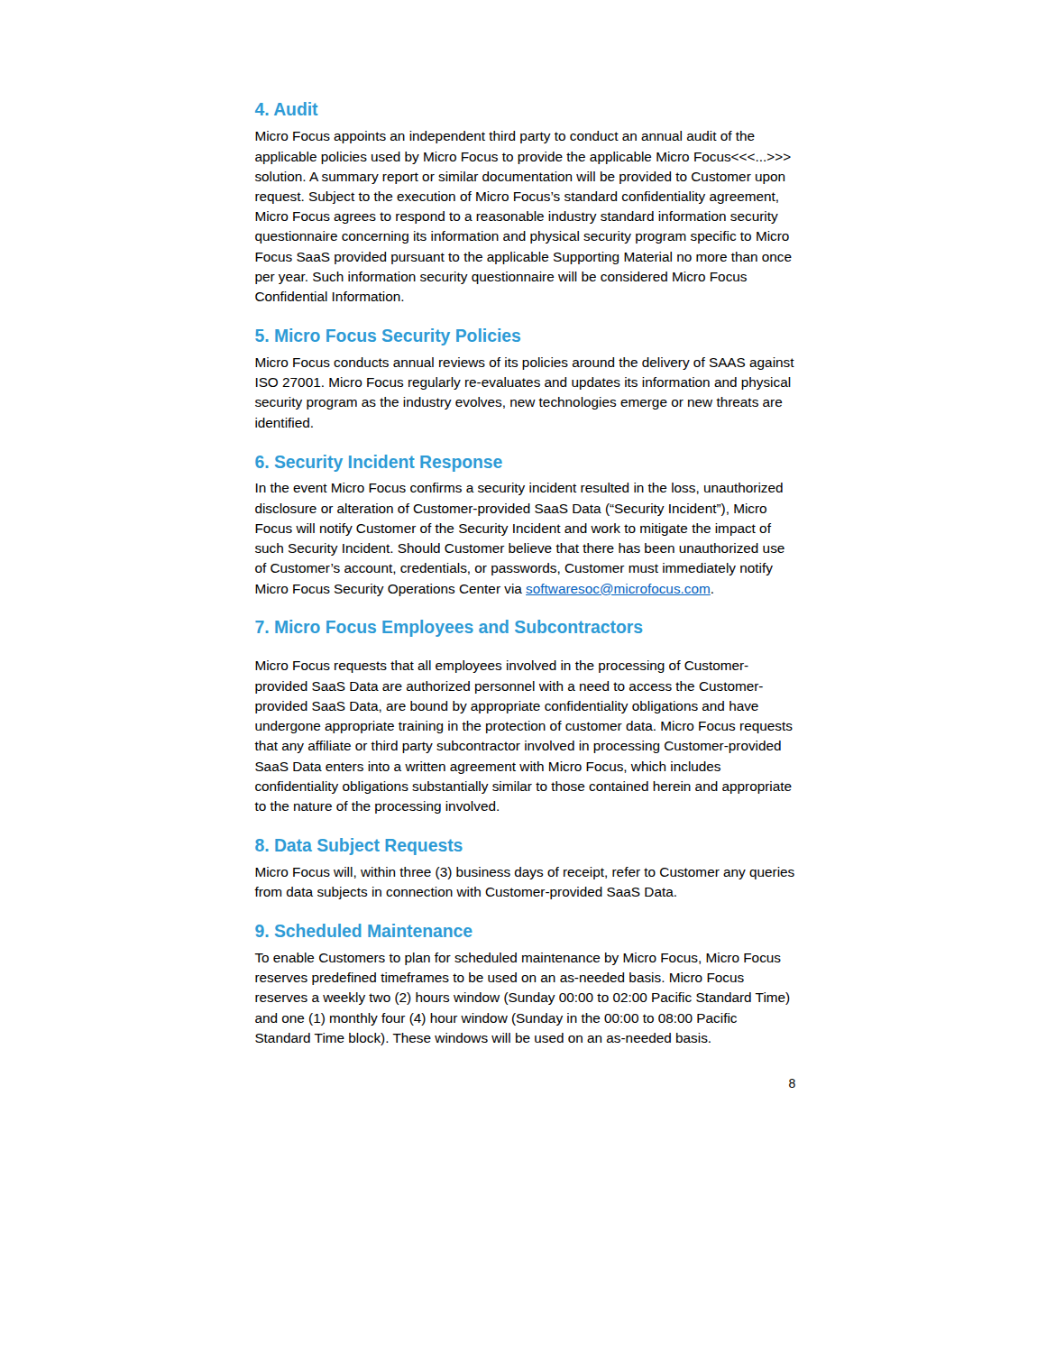4. Audit
Micro Focus appoints an independent third party to conduct an annual audit of the applicable policies used by Micro Focus to provide the applicable Micro Focus<<<...>>> solution. A summary report or similar documentation will be provided to Customer upon request. Subject to the execution of Micro Focus’s standard confidentiality agreement, Micro Focus agrees to respond to a reasonable industry standard information security questionnaire concerning its information and physical security program specific to Micro Focus SaaS provided pursuant to the applicable Supporting Material no more than once per year. Such information security questionnaire will be considered Micro Focus Confidential Information.
5. Micro Focus Security Policies
Micro Focus conducts annual reviews of its policies around the delivery of SAAS against ISO 27001. Micro Focus regularly re-evaluates and updates its information and physical security program as the industry evolves, new technologies emerge or new threats are identified.
6. Security Incident Response
In the event Micro Focus confirms a security incident resulted in the loss, unauthorized disclosure or alteration of Customer-provided SaaS Data (“Security Incident”), Micro Focus will notify Customer of the Security Incident and work to mitigate the impact of such Security Incident. Should Customer believe that there has been unauthorized use of Customer’s account, credentials, or passwords, Customer must immediately notify Micro Focus Security Operations Center via softwaresoc@microfocus.com.
7. Micro Focus Employees and Subcontractors
Micro Focus requests that all employees involved in the processing of Customer-provided SaaS Data are authorized personnel with a need to access the Customer-provided SaaS Data, are bound by appropriate confidentiality obligations and have undergone appropriate training in the protection of customer data. Micro Focus requests that any affiliate or third party subcontractor involved in processing Customer-provided SaaS Data enters into a written agreement with Micro Focus, which includes confidentiality obligations substantially similar to those contained herein and appropriate to the nature of the processing involved.
8. Data Subject Requests
Micro Focus will, within three (3) business days of receipt, refer to Customer any queries from data subjects in connection with Customer-provided SaaS Data.
9. Scheduled Maintenance
To enable Customers to plan for scheduled maintenance by Micro Focus, Micro Focus reserves predefined timeframes to be used on an as-needed basis. Micro Focus reserves a weekly two (2) hours window (Sunday 00:00 to 02:00 Pacific Standard Time) and one (1) monthly four (4) hour window (Sunday in the 00:00 to 08:00 Pacific Standard Time block). These windows will be used on an as-needed basis.
8